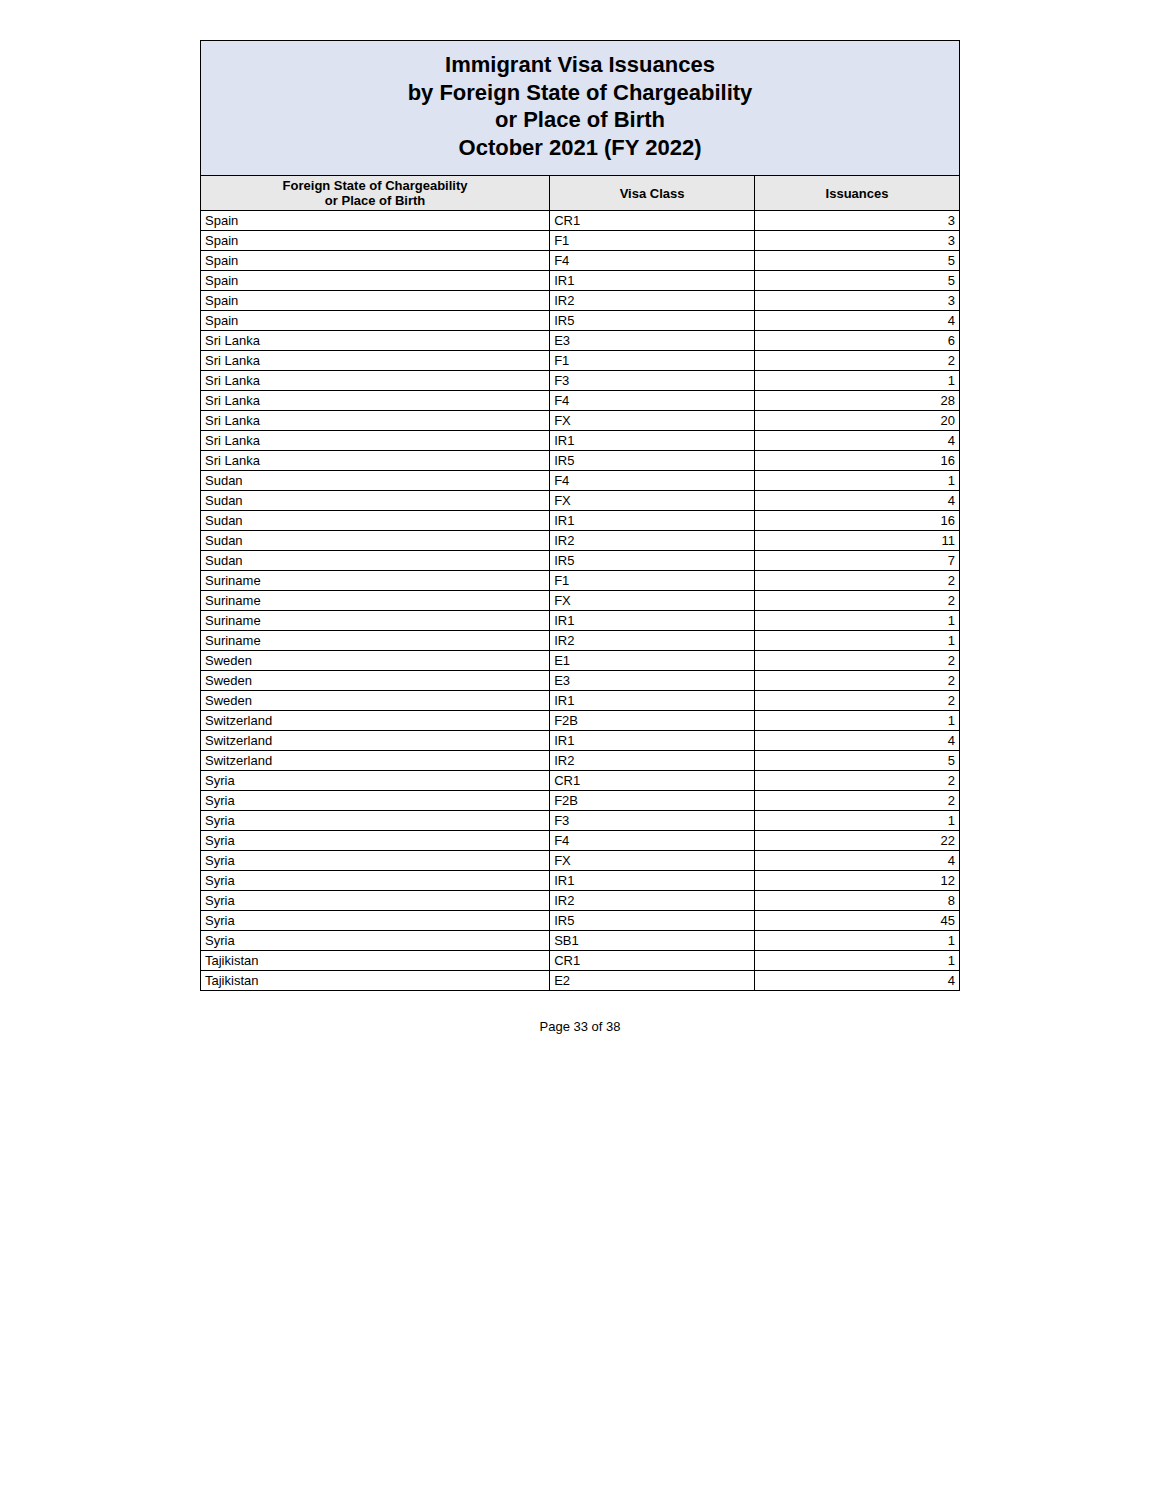Immigrant Visa Issuances by Foreign State of Chargeability or Place of Birth October 2021 (FY 2022)
| Foreign State of Chargeability or Place of Birth | Visa Class | Issuances |
| --- | --- | --- |
| Spain | CR1 | 3 |
| Spain | F1 | 3 |
| Spain | F4 | 5 |
| Spain | IR1 | 5 |
| Spain | IR2 | 3 |
| Spain | IR5 | 4 |
| Sri Lanka | E3 | 6 |
| Sri Lanka | F1 | 2 |
| Sri Lanka | F3 | 1 |
| Sri Lanka | F4 | 28 |
| Sri Lanka | FX | 20 |
| Sri Lanka | IR1 | 4 |
| Sri Lanka | IR5 | 16 |
| Sudan | F4 | 1 |
| Sudan | FX | 4 |
| Sudan | IR1 | 16 |
| Sudan | IR2 | 11 |
| Sudan | IR5 | 7 |
| Suriname | F1 | 2 |
| Suriname | FX | 2 |
| Suriname | IR1 | 1 |
| Suriname | IR2 | 1 |
| Sweden | E1 | 2 |
| Sweden | E3 | 2 |
| Sweden | IR1 | 2 |
| Switzerland | F2B | 1 |
| Switzerland | IR1 | 4 |
| Switzerland | IR2 | 5 |
| Syria | CR1 | 2 |
| Syria | F2B | 2 |
| Syria | F3 | 1 |
| Syria | F4 | 22 |
| Syria | FX | 4 |
| Syria | IR1 | 12 |
| Syria | IR2 | 8 |
| Syria | IR5 | 45 |
| Syria | SB1 | 1 |
| Tajikistan | CR1 | 1 |
| Tajikistan | E2 | 4 |
Page 33 of 38